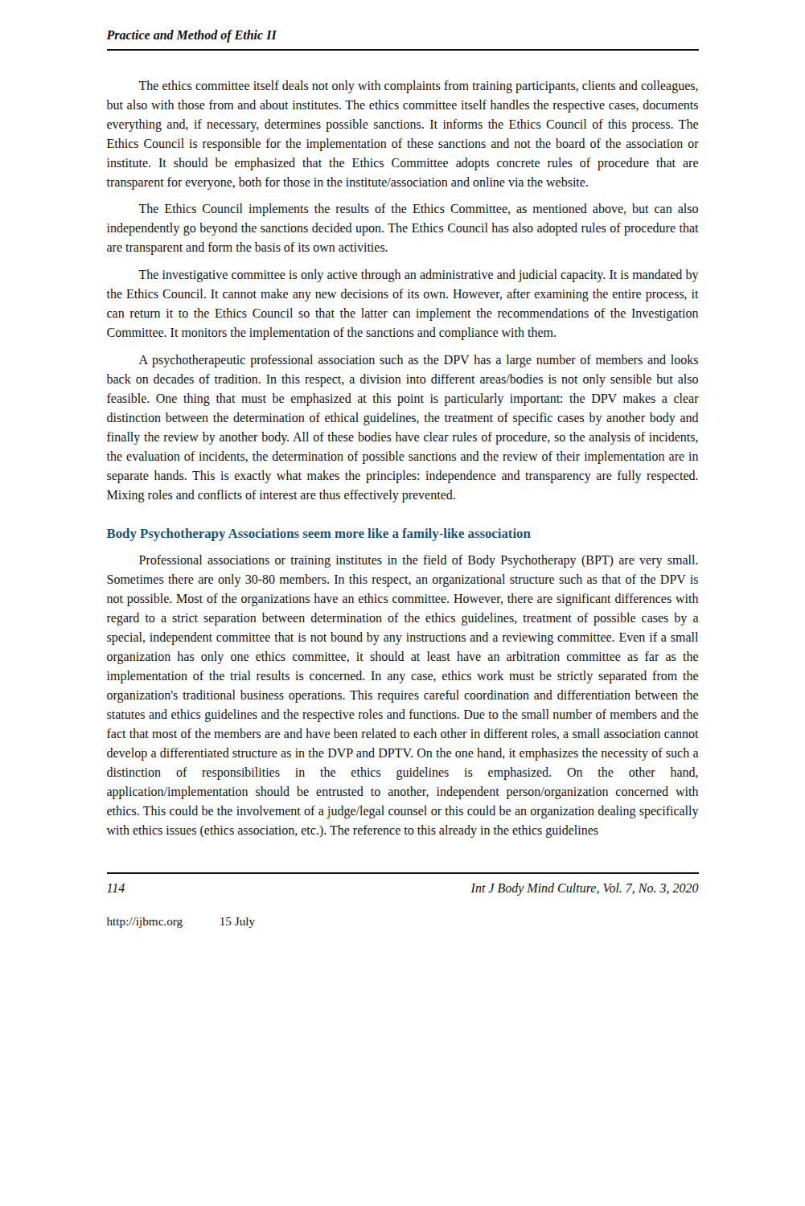Practice and Method of Ethic II
The ethics committee itself deals not only with complaints from training participants, clients and colleagues, but also with those from and about institutes. The ethics committee itself handles the respective cases, documents everything and, if necessary, determines possible sanctions. It informs the Ethics Council of this process. The Ethics Council is responsible for the implementation of these sanctions and not the board of the association or institute. It should be emphasized that the Ethics Committee adopts concrete rules of procedure that are transparent for everyone, both for those in the institute/association and online via the website.
The Ethics Council implements the results of the Ethics Committee, as mentioned above, but can also independently go beyond the sanctions decided upon. The Ethics Council has also adopted rules of procedure that are transparent and form the basis of its own activities.
The investigative committee is only active through an administrative and judicial capacity. It is mandated by the Ethics Council. It cannot make any new decisions of its own. However, after examining the entire process, it can return it to the Ethics Council so that the latter can implement the recommendations of the Investigation Committee. It monitors the implementation of the sanctions and compliance with them.
A psychotherapeutic professional association such as the DPV has a large number of members and looks back on decades of tradition. In this respect, a division into different areas/bodies is not only sensible but also feasible. One thing that must be emphasized at this point is particularly important: the DPV makes a clear distinction between the determination of ethical guidelines, the treatment of specific cases by another body and finally the review by another body. All of these bodies have clear rules of procedure, so the analysis of incidents, the evaluation of incidents, the determination of possible sanctions and the review of their implementation are in separate hands. This is exactly what makes the principles: independence and transparency are fully respected. Mixing roles and conflicts of interest are thus effectively prevented.
Body Psychotherapy Associations seem more like a family-like association
Professional associations or training institutes in the field of Body Psychotherapy (BPT) are very small. Sometimes there are only 30-80 members. In this respect, an organizational structure such as that of the DPV is not possible. Most of the organizations have an ethics committee. However, there are significant differences with regard to a strict separation between determination of the ethics guidelines, treatment of possible cases by a special, independent committee that is not bound by any instructions and a reviewing committee. Even if a small organization has only one ethics committee, it should at least have an arbitration committee as far as the implementation of the trial results is concerned. In any case, ethics work must be strictly separated from the organization's traditional business operations. This requires careful coordination and differentiation between the statutes and ethics guidelines and the respective roles and functions. Due to the small number of members and the fact that most of the members are and have been related to each other in different roles, a small association cannot develop a differentiated structure as in the DVP and DPTV. On the one hand, it emphasizes the necessity of such a distinction of responsibilities in the ethics guidelines is emphasized. On the other hand, application/implementation should be entrusted to another, independent person/organization concerned with ethics. This could be the involvement of a judge/legal counsel or this could be an organization dealing specifically with ethics issues (ethics association, etc.). The reference to this already in the ethics guidelines
114 Int J Body Mind Culture, Vol. 7, No. 3, 2020
http://ijbmc.org 15 July